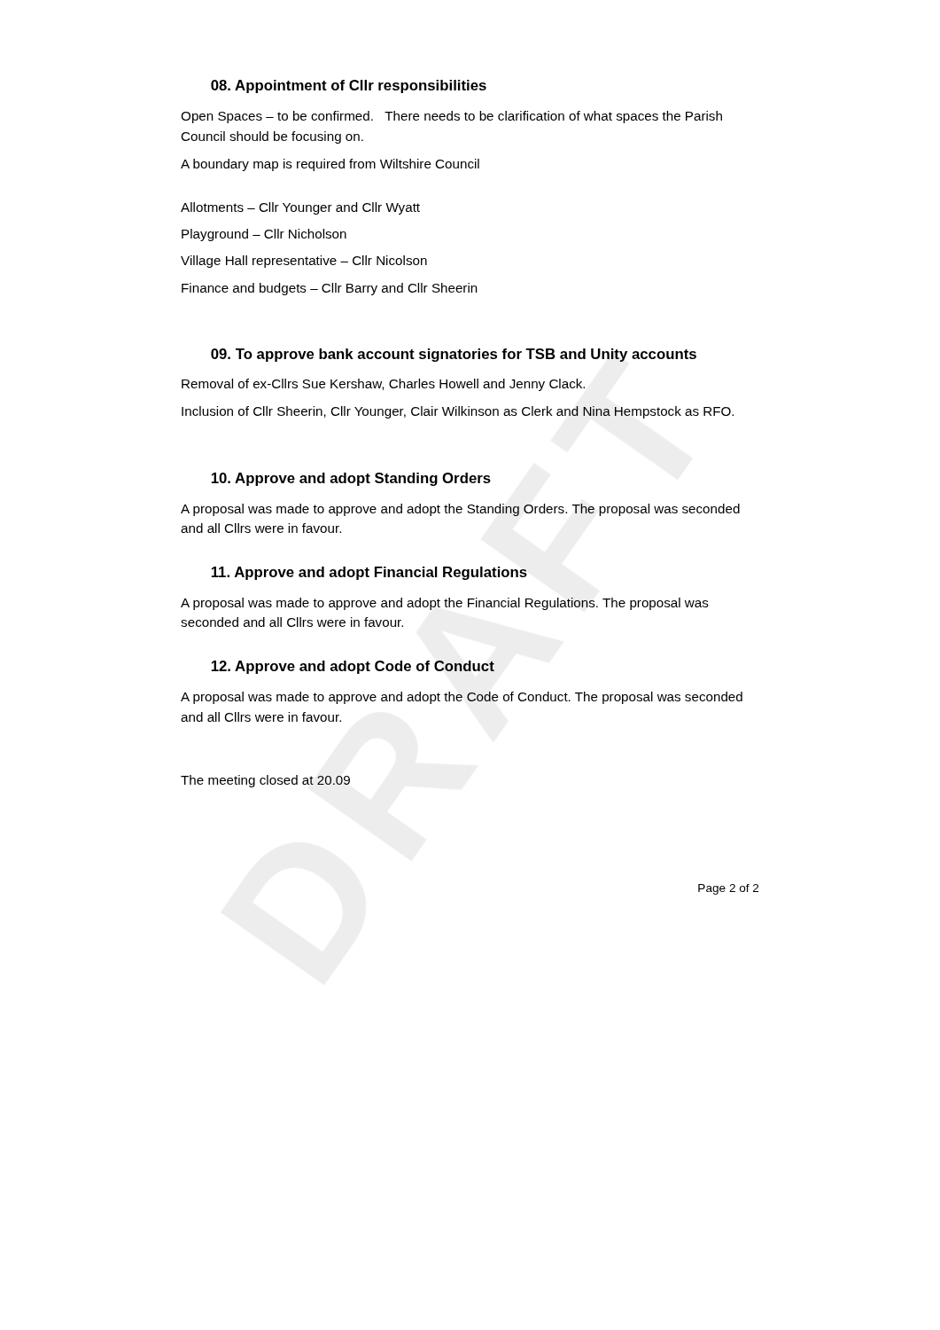DRAFT
08. Appointment of Cllr responsibilities
Open Spaces – to be confirmed. There needs to be clarification of what spaces the Parish Council should be focusing on.
A boundary map is required from Wiltshire Council
Allotments – Cllr Younger and Cllr Wyatt
Playground – Cllr Nicholson
Village Hall representative – Cllr Nicolson
Finance and budgets – Cllr Barry and Cllr Sheerin
09. To approve bank account signatories for TSB and Unity accounts
Removal of ex-Cllrs Sue Kershaw, Charles Howell and Jenny Clack.
Inclusion of Cllr Sheerin, Cllr Younger, Clair Wilkinson as Clerk and Nina Hempstock as RFO.
10. Approve and adopt Standing Orders
A proposal was made to approve and adopt the Standing Orders. The proposal was seconded and all Cllrs were in favour.
11. Approve and adopt Financial Regulations
A proposal was made to approve and adopt the Financial Regulations. The proposal was seconded and all Cllrs were in favour.
12. Approve and adopt Code of Conduct
A proposal was made to approve and adopt the Code of Conduct. The proposal was seconded and all Cllrs were in favour.
The meeting closed at 20.09
Page 2 of 2